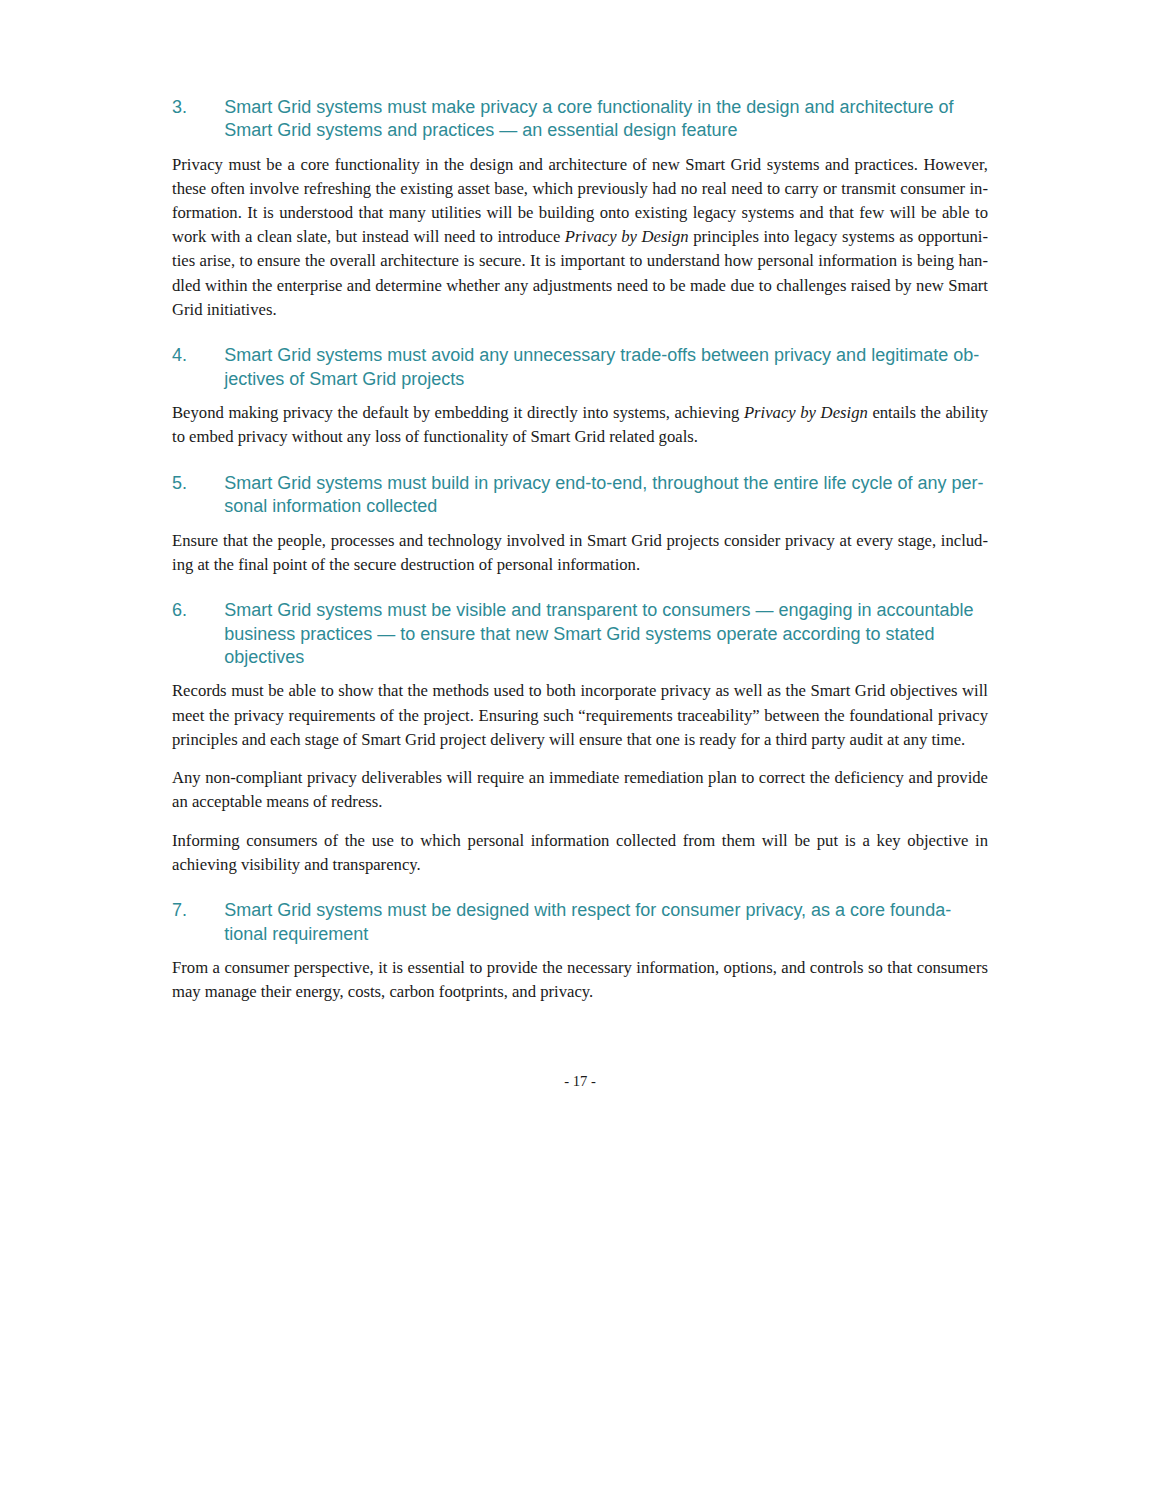Smart Grid systems must make privacy a core functionality in the design and architecture of Smart Grid systems and practices — an essential design feature
Privacy must be a core functionality in the design and architecture of new Smart Grid systems and practices. However, these often involve refreshing the existing asset base, which previously had no real need to carry or transmit consumer information. It is understood that many utilities will be building onto existing legacy systems and that few will be able to work with a clean slate, but instead will need to introduce Privacy by Design principles into legacy systems as opportunities arise, to ensure the overall architecture is secure. It is important to understand how personal information is being handled within the enterprise and determine whether any adjustments need to be made due to challenges raised by new Smart Grid initiatives.
Smart Grid systems must avoid any unnecessary trade-offs between privacy and legitimate objectives of Smart Grid projects
Beyond making privacy the default by embedding it directly into systems, achieving Privacy by Design entails the ability to embed privacy without any loss of functionality of Smart Grid related goals.
Smart Grid systems must build in privacy end-to-end, throughout the entire life cycle of any personal information collected
Ensure that the people, processes and technology involved in Smart Grid projects consider privacy at every stage, including at the final point of the secure destruction of personal information.
Smart Grid systems must be visible and transparent to consumers — engaging in accountable business practices — to ensure that new Smart Grid systems operate according to stated objectives
Records must be able to show that the methods used to both incorporate privacy as well as the Smart Grid objectives will meet the privacy requirements of the project. Ensuring such “requirements traceability” between the foundational privacy principles and each stage of Smart Grid project delivery will ensure that one is ready for a third party audit at any time.
Any non-compliant privacy deliverables will require an immediate remediation plan to correct the deficiency and provide an acceptable means of redress.
Informing consumers of the use to which personal information collected from them will be put is a key objective in achieving visibility and transparency.
Smart Grid systems must be designed with respect for consumer privacy, as a core foundational requirement
From a consumer perspective, it is essential to provide the necessary information, options, and controls so that consumers may manage their energy, costs, carbon footprints, and privacy.
- 17 -